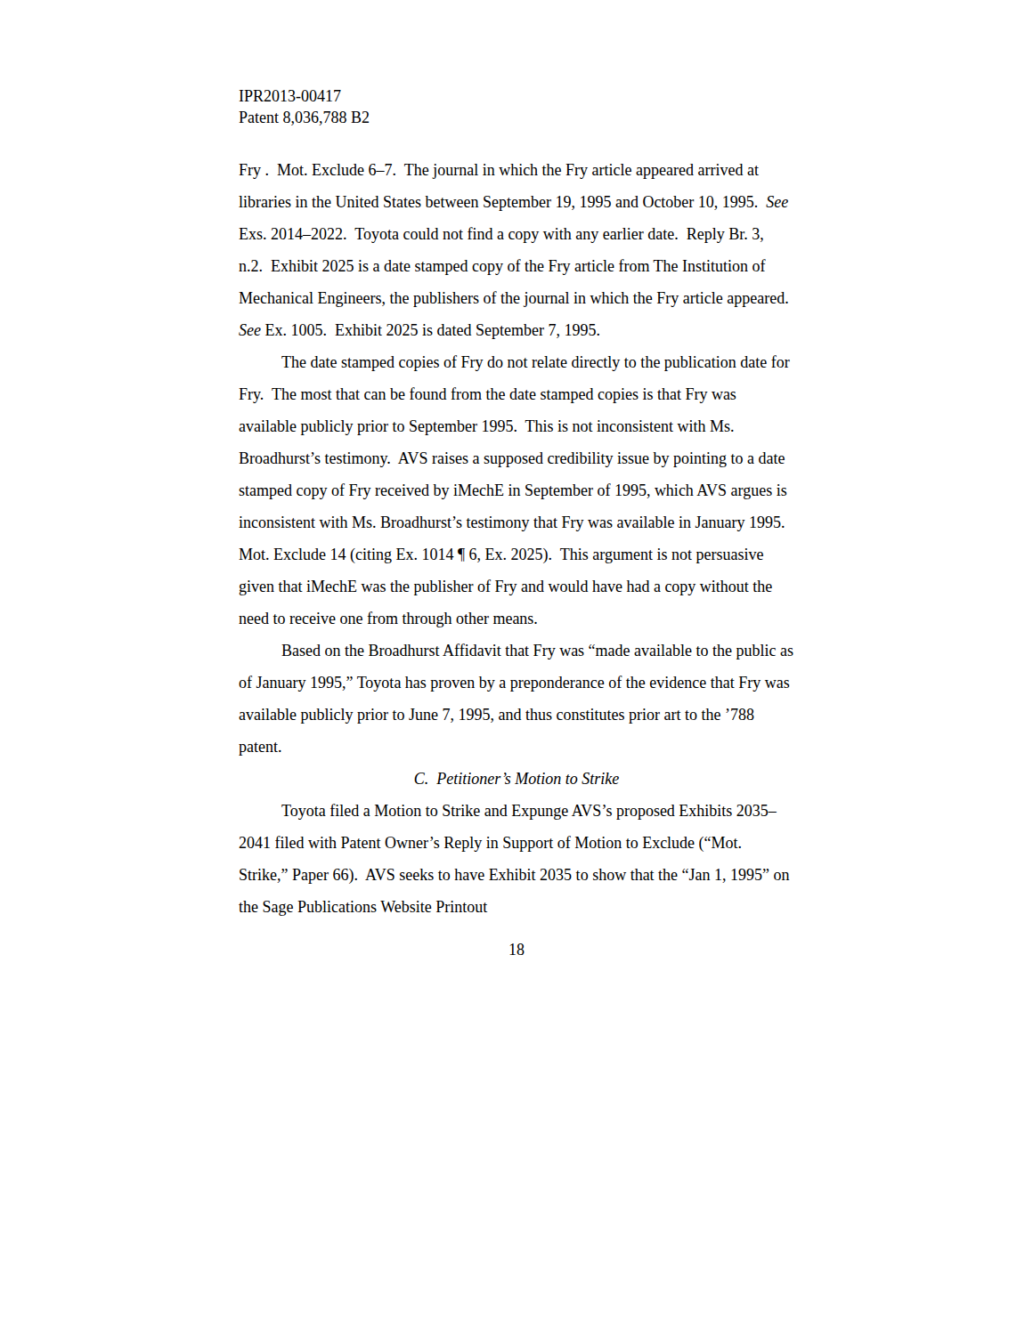IPR2013-00417
Patent 8,036,788 B2
Fry . Mot. Exclude 6–7. The journal in which the Fry article appeared arrived at libraries in the United States between September 19, 1995 and October 10, 1995. See Exs. 2014–2022. Toyota could not find a copy with any earlier date. Reply Br. 3, n.2. Exhibit 2025 is a date stamped copy of the Fry article from The Institution of Mechanical Engineers, the publishers of the journal in which the Fry article appeared. See Ex. 1005. Exhibit 2025 is dated September 7, 1995.
The date stamped copies of Fry do not relate directly to the publication date for Fry. The most that can be found from the date stamped copies is that Fry was available publicly prior to September 1995. This is not inconsistent with Ms. Broadhurst’s testimony. AVS raises a supposed credibility issue by pointing to a date stamped copy of Fry received by iMechE in September of 1995, which AVS argues is inconsistent with Ms. Broadhurst’s testimony that Fry was available in January 1995. Mot. Exclude 14 (citing Ex. 1014 ¶ 6, Ex. 2025). This argument is not persuasive given that iMechE was the publisher of Fry and would have had a copy without the need to receive one from through other means.
Based on the Broadhurst Affidavit that Fry was “made available to the public as of January 1995,” Toyota has proven by a preponderance of the evidence that Fry was available publicly prior to June 7, 1995, and thus constitutes prior art to the ’788 patent.
C. Petitioner’s Motion to Strike
Toyota filed a Motion to Strike and Expunge AVS’s proposed Exhibits 2035–2041 filed with Patent Owner’s Reply in Support of Motion to Exclude (“Mot. Strike,” Paper 66). AVS seeks to have Exhibit 2035 to show that the “Jan 1, 1995” on the Sage Publications Website Printout
18